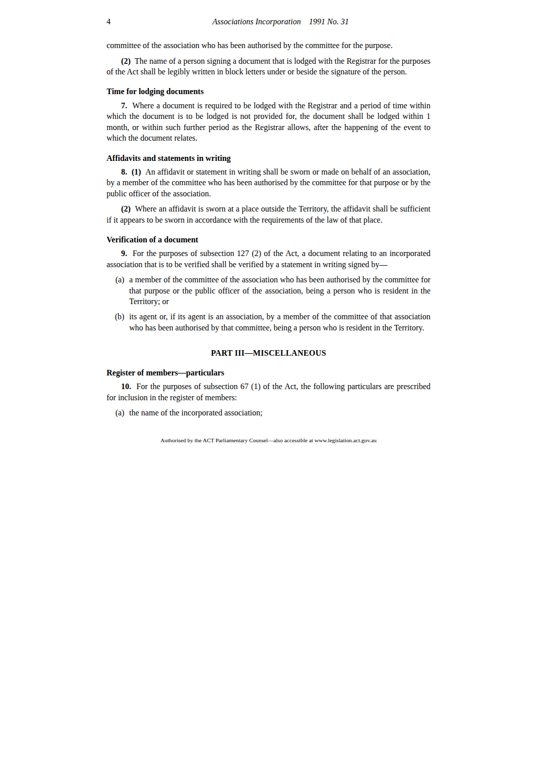4 Associations Incorporation 1991 No. 31
committee of the association who has been authorised by the committee for the purpose.
(2) The name of a person signing a document that is lodged with the Registrar for the purposes of the Act shall be legibly written in block letters under or beside the signature of the person.
Time for lodging documents
7. Where a document is required to be lodged with the Registrar and a period of time within which the document is to be lodged is not provided for, the document shall be lodged within 1 month, or within such further period as the Registrar allows, after the happening of the event to which the document relates.
Affidavits and statements in writing
8. (1) An affidavit or statement in writing shall be sworn or made on behalf of an association, by a member of the committee who has been authorised by the committee for that purpose or by the public officer of the association.
(2) Where an affidavit is sworn at a place outside the Territory, the affidavit shall be sufficient if it appears to be sworn in accordance with the requirements of the law of that place.
Verification of a document
9. For the purposes of subsection 127 (2) of the Act, a document relating to an incorporated association that is to be verified shall be verified by a statement in writing signed by—
(a) a member of the committee of the association who has been authorised by the committee for that purpose or the public officer of the association, being a person who is resident in the Territory; or
(b) its agent or, if its agent is an association, by a member of the committee of that association who has been authorised by that committee, being a person who is resident in the Territory.
PART III—MISCELLANEOUS
Register of members—particulars
10. For the purposes of subsection 67 (1) of the Act, the following particulars are prescribed for inclusion in the register of members:
(a) the name of the incorporated association;
Authorised by the ACT Parliamentary Counsel—also accessible at www.legislation.act.gov.au